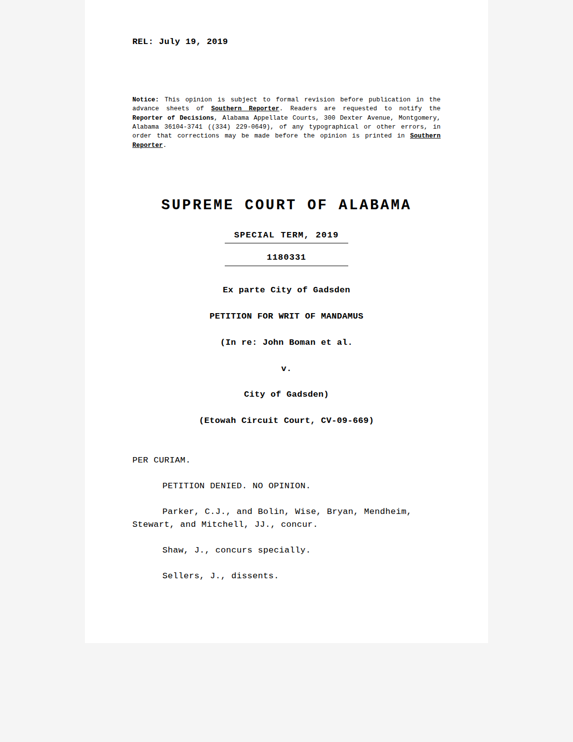REL: July 19, 2019
Notice: This opinion is subject to formal revision before publication in the advance sheets of Southern Reporter. Readers are requested to notify the Reporter of Decisions, Alabama Appellate Courts, 300 Dexter Avenue, Montgomery, Alabama 36104-3741 ((334) 229-0649), of any typographical or other errors, in order that corrections may be made before the opinion is printed in Southern Reporter.
SUPREME COURT OF ALABAMA
SPECIAL TERM, 2019
1180331
Ex parte City of Gadsden
PETITION FOR WRIT OF MANDAMUS
(In re: John Boman et al.
v.
City of Gadsden)
(Etowah Circuit Court, CV-09-669)
PER CURIAM.
PETITION DENIED. NO OPINION.
Parker, C.J., and Bolin, Wise, Bryan, Mendheim, Stewart, and Mitchell, JJ., concur.
Shaw, J., concurs specially.
Sellers, J., dissents.